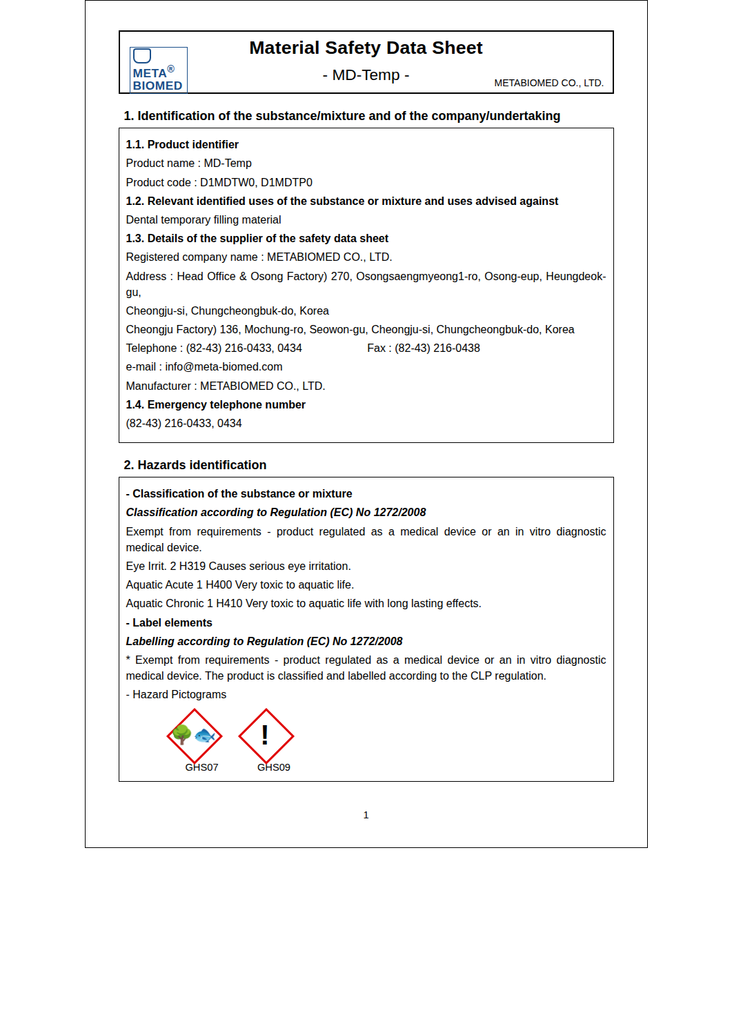META®BIOMED
Material Safety Data Sheet
- MD-Temp -
METABIOMED CO., LTD.
1. Identification of the substance/mixture and of the company/undertaking
1.1. Product identifier
Product name : MD-Temp
Product code : D1MDTW0, D1MDTP0
1.2. Relevant identified uses of the substance or mixture and uses advised against
Dental temporary filling material
1.3. Details of the supplier of the safety data sheet
Registered company name : METABIOMED CO., LTD.
Address : Head Office & Osong Factory) 270, Osongsaengmyeong1-ro, Osong-eup, Heungdeok-gu,
Cheongju-si, Chungcheongbuk-do, Korea
Cheongju Factory) 136, Mochung-ro, Seowon-gu, Cheongju-si, Chungcheongbuk-do, Korea
Telephone : (82-43) 216-0433, 0434 Fax : (82-43) 216-0438
e-mail : info@meta-biomed.com
Manufacturer : METABIOMED CO., LTD.
1.4. Emergency telephone number
(82-43) 216-0433, 0434
2. Hazards identification
- Classification of the substance or mixture
Classification according to Regulation (EC) No 1272/2008
Exempt from requirements - product regulated as a medical device or an in vitro diagnostic medical device.
Eye Irrit. 2 H319 Causes serious eye irritation.
Aquatic Acute 1 H400 Very toxic to aquatic life.
Aquatic Chronic 1 H410 Very toxic to aquatic life with long lasting effects.
- Label elements
Labelling according to Regulation (EC) No 1272/2008
* Exempt from requirements - product regulated as a medical device or an in vitro diagnostic medical device. The product is classified and labelled according to the CLP regulation.
- Hazard Pictograms
🌳🐟
GHS07
!
GHS09
1